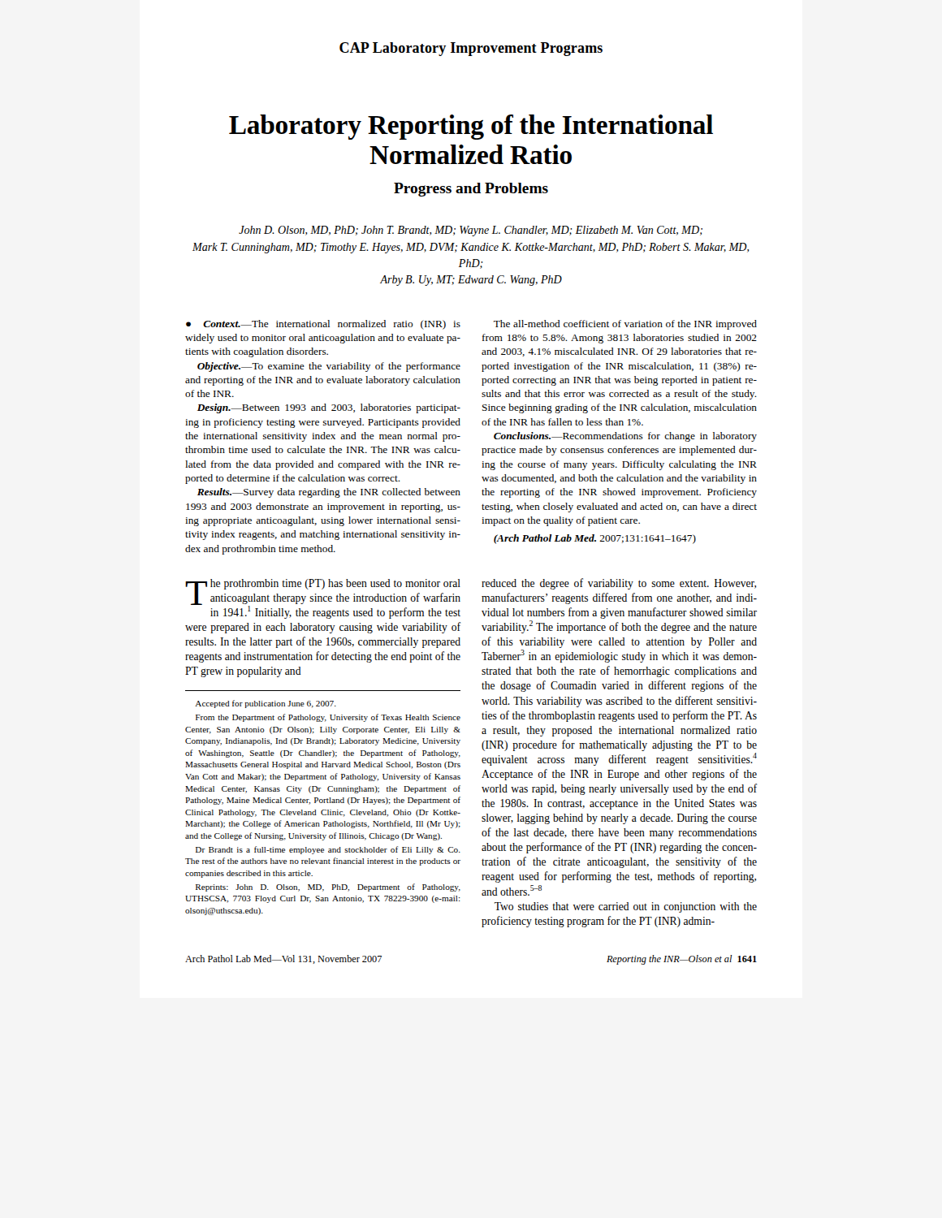CAP Laboratory Improvement Programs
Laboratory Reporting of the International
Normalized Ratio
Progress and Problems
John D. Olson, MD, PhD; John T. Brandt, MD; Wayne L. Chandler, MD; Elizabeth M. Van Cott, MD;
Mark T. Cunningham, MD; Timothy E. Hayes, MD, DVM; Kandice K. Kottke-Marchant, MD, PhD; Robert S. Makar, MD, PhD;
Arby B. Uy, MT; Edward C. Wang, PhD
● Context.—The international normalized ratio (INR) is widely used to monitor oral anticoagulation and to evaluate patients with coagulation disorders.
Objective.—To examine the variability of the performance and reporting of the INR and to evaluate laboratory calculation of the INR.
Design.—Between 1993 and 2003, laboratories participating in proficiency testing were surveyed. Participants provided the international sensitivity index and the mean normal prothrombin time used to calculate the INR. The INR was calculated from the data provided and compared with the INR reported to determine if the calculation was correct.
Results.—Survey data regarding the INR collected between 1993 and 2003 demonstrate an improvement in reporting, using appropriate anticoagulant, using lower international sensitivity index reagents, and matching international sensitivity index and prothrombin time method.
The all-method coefficient of variation of the INR improved from 18% to 5.8%. Among 3813 laboratories studied in 2002 and 2003, 4.1% miscalculated INR. Of 29 laboratories that reported investigation of the INR miscalculation, 11 (38%) reported correcting an INR that was being reported in patient results and that this error was corrected as a result of the study. Since beginning grading of the INR calculation, miscalculation of the INR has fallen to less than 1%.
Conclusions.—Recommendations for change in laboratory practice made by consensus conferences are implemented during the course of many years. Difficulty calculating the INR was documented, and both the calculation and the variability in the reporting of the INR showed improvement. Proficiency testing, when closely evaluated and acted on, can have a direct impact on the quality of patient care.
(Arch Pathol Lab Med. 2007;131:1641–1647)
The prothrombin time (PT) has been used to monitor oral anticoagulant therapy since the introduction of warfarin in 1941.1 Initially, the reagents used to perform the test were prepared in each laboratory causing wide variability of results. In the latter part of the 1960s, commercially prepared reagents and instrumentation for detecting the end point of the PT grew in popularity and
Accepted for publication June 6, 2007.
From the Department of Pathology, University of Texas Health Science Center, San Antonio (Dr Olson); Lilly Corporate Center, Eli Lilly & Company, Indianapolis, Ind (Dr Brandt); Laboratory Medicine, University of Washington, Seattle (Dr Chandler); the Department of Pathology, Massachusetts General Hospital and Harvard Medical School, Boston (Drs Van Cott and Makar); the Department of Pathology, University of Kansas Medical Center, Kansas City (Dr Cunningham); the Department of Pathology, Maine Medical Center, Portland (Dr Hayes); the Department of Clinical Pathology, The Cleveland Clinic, Cleveland, Ohio (Dr Kottke-Marchant); the College of American Pathologists, Northfield, Ill (Mr Uy); and the College of Nursing, University of Illinois, Chicago (Dr Wang).
Dr Brandt is a full-time employee and stockholder of Eli Lilly & Co. The rest of the authors have no relevant financial interest in the products or companies described in this article.
Reprints: John D. Olson, MD, PhD, Department of Pathology, UTHSCSA, 7703 Floyd Curl Dr, San Antonio, TX 78229-3900 (e-mail: olsonj@uthscsa.edu).
reduced the degree of variability to some extent. However, manufacturers’ reagents differed from one another, and individual lot numbers from a given manufacturer showed similar variability.2 The importance of both the degree and the nature of this variability were called to attention by Poller and Taberner3 in an epidemiologic study in which it was demonstrated that both the rate of hemorrhagic complications and the dosage of Coumadin varied in different regions of the world. This variability was ascribed to the different sensitivities of the thromboplastin reagents used to perform the PT. As a result, they proposed the international normalized ratio (INR) procedure for mathematically adjusting the PT to be equivalent across many different reagent sensitivities.4 Acceptance of the INR in Europe and other regions of the world was rapid, being nearly universally used by the end of the 1980s. In contrast, acceptance in the United States was slower, lagging behind by nearly a decade. During the course of the last decade, there have been many recommendations about the performance of the PT (INR) regarding the concentration of the citrate anticoagulant, the sensitivity of the reagent used for performing the test, methods of reporting, and others.5–8
Two studies that were carried out in conjunction with the proficiency testing program for the PT (INR) admin-
Arch Pathol Lab Med—Vol 131, November 2007
Reporting the INR—Olson et al 1641